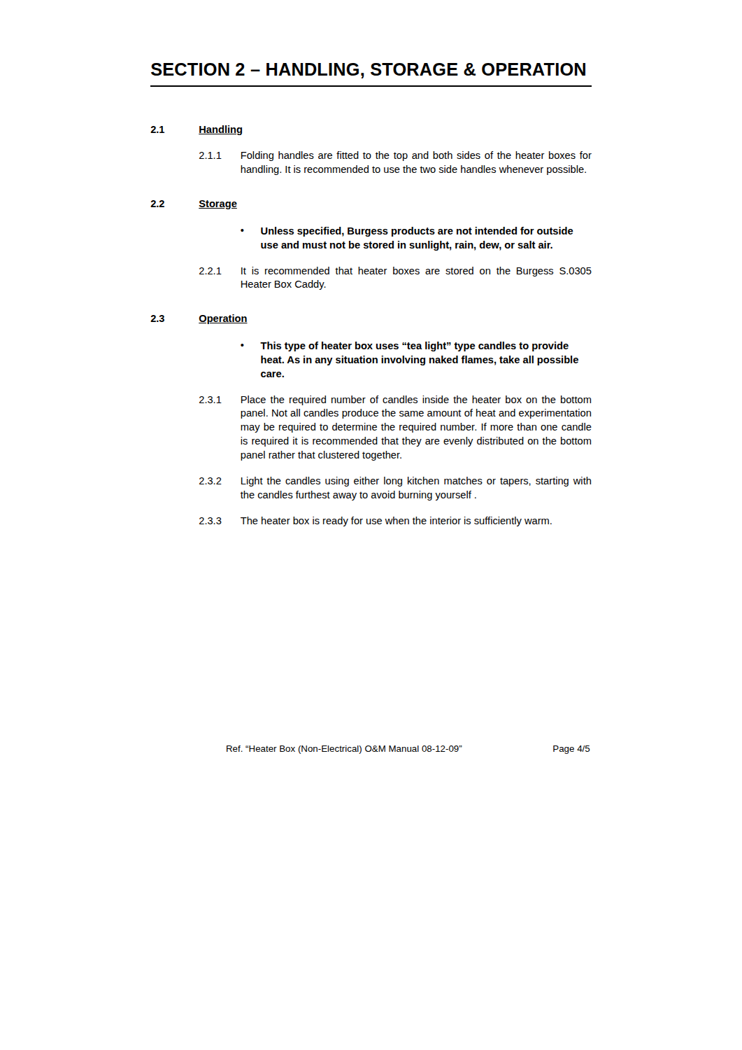SECTION 2 – HANDLING, STORAGE & OPERATION
2.1
Handling
2.1.1
Folding handles are fitted to the top and both sides of the heater boxes for handling. It is recommended to use the two side handles whenever possible.
2.2
Storage
•
Unless specified, Burgess products are not intended for outside use and must not be stored in sunlight, rain, dew, or salt air.
2.2.1
It is recommended that heater boxes are stored on the Burgess S.0305 Heater Box Caddy.
2.3
Operation
•
This type of heater box uses “tea light” type candles to provide heat. As in any situation involving naked flames, take all possible care.
2.3.1
Place the required number of candles inside the heater box on the bottom panel. Not all candles produce the same amount of heat and experimentation may be required to determine the required number. If more than one candle is required it is recommended that they are evenly distributed on the bottom panel rather that clustered together.
2.3.2
Light the candles using either long kitchen matches or tapers, starting with the candles furthest away to avoid burning yourself .
2.3.3
The heater box is ready for use when the interior is sufficiently warm.
Ref. “Heater Box (Non-Electrical) O&M Manual 08-12-09” Page 4/5